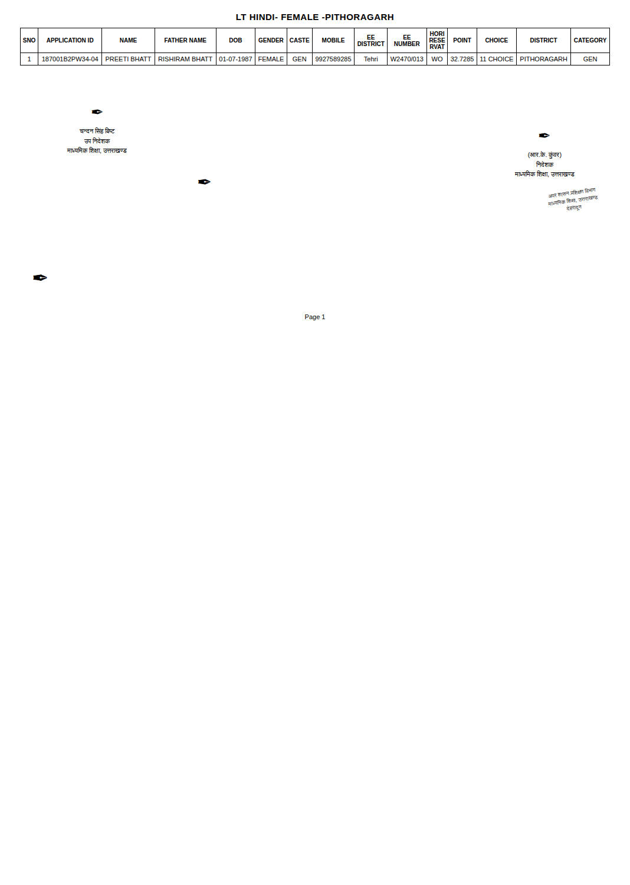LT HINDI- FEMALE -PITHORAGARH
| SNO | APPLICATION ID | NAME | FATHER NAME | DOB | GENDER | CASTE | MOBILE | EE DISTRICT | EE NUMBER | HORI RESE RVAT | POINT | CHOICE | DISTRICT | CATEGORY |
| --- | --- | --- | --- | --- | --- | --- | --- | --- | --- | --- | --- | --- | --- | --- |
| 1 | 187001B2PW34-04 | PREETI BHATT | RISHIRAM BHATT | 01-07-1987 | FEMALE | GEN | 9927589285 | Tehri | W2470/013 | WO | 32.7285 | 11 CHOICE | PITHORAGARH | GEN |
✒ चन्दन सिंह बिष्ट
उप निदेशक
माध्यमिक शिक्षा, उत्तराखण्ड
✒
✒ (आर.के. कुंवर)
निदेशक
माध्यमिक शिक्षा, उत्तराखण्ड
अपर शासन प्रशिक्षण विभाग
माध्यमिक शिक्षा, उत्तराखण्ड
देहरादून
✒
Page 1